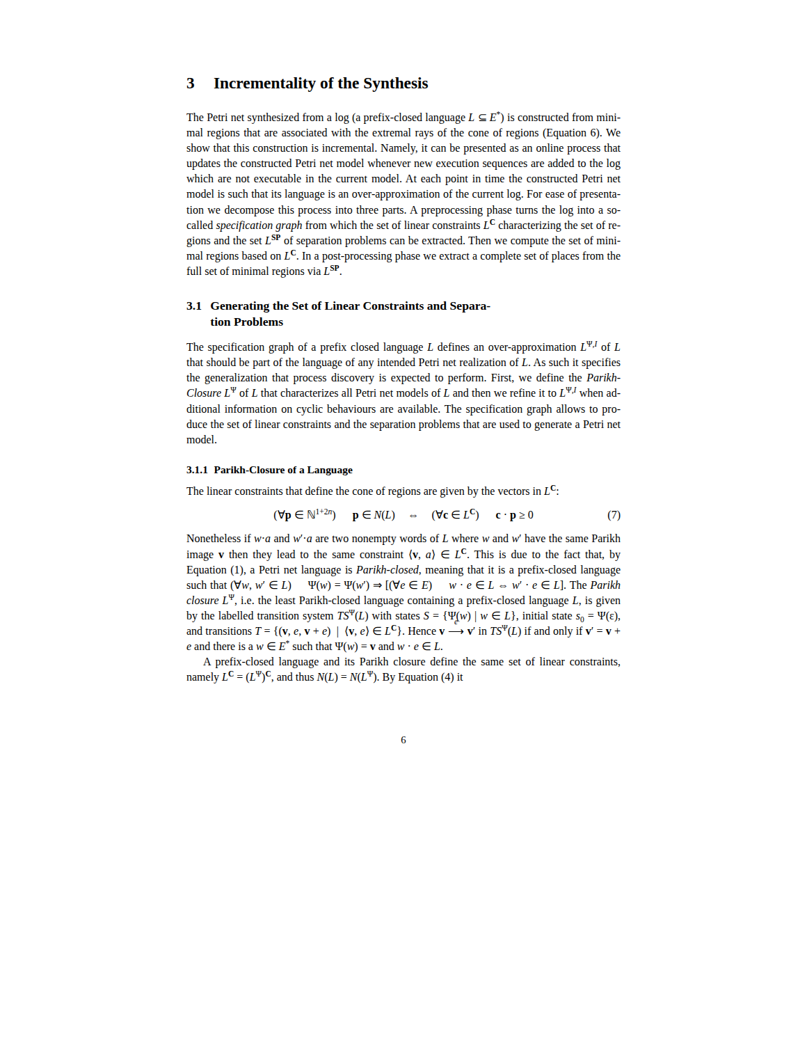3 Incrementality of the Synthesis
The Petri net synthesized from a log (a prefix-closed language L ⊆ E*) is constructed from minimal regions that are associated with the extremal rays of the cone of regions (Equation 6). We show that this construction is incremental. Namely, it can be presented as an online process that updates the constructed Petri net model whenever new execution sequences are added to the log which are not executable in the current model. At each point in time the constructed Petri net model is such that its language is an over-approximation of the current log. For ease of presentation we decompose this process into three parts. A preprocessing phase turns the log into a so-called specification graph from which the set of linear constraints LC characterizing the set of regions and the set LSP of separation problems can be extracted. Then we compute the set of minimal regions based on LC. In a post-processing phase we extract a complete set of places from the full set of minimal regions via LSP.
3.1 Generating the Set of Linear Constraints and Separa-
tion Problems
The specification graph of a prefix closed language L defines an over-approximation LΨ,I of L that should be part of the language of any intended Petri net realization of L. As such it specifies the generalization that process discovery is expected to perform. First, we define the Parikh-Closure LΨ of L that characterizes all Petri net models of L and then we refine it to LΨ,I when additional information on cyclic behaviours are available. The specification graph allows to produce the set of linear constraints and the separation problems that are used to generate a Petri net model.
3.1.1 Parikh-Closure of a Language
The linear constraints that define the cone of regions are given by the vectors in LC:
(∀p ∈ ℕ1+2n) p ∈ N(L) ⇔ (∀c ∈ LC) c · p ≥ 0 (7)
Nonetheless if w·a and w′·a are two nonempty words of L where w and w′ have the same Parikh image v then they lead to the same constraint ⟨v, a⟩ ∈ LC. This is due to the fact that, by Equation (1), a Petri net language is Parikh-closed, meaning that it is a prefix-closed language such that (∀w, w′ ∈ L) Ψ(w) = Ψ(w′) ⇒ [(∀e ∈ E) w · e ∈ L ⇔ w′ · e ∈ L]. The Parikh closure LΨ, i.e. the least Parikh-closed language containing a prefix-closed language L, is given by the labelled transition system TSΨ(L) with states S = {Ψ(w) | w ∈ L}, initial state s0 = Ψ(ε), and transitions T = {(v, e, v + e) | ⟨v, e⟩ ∈ LC}. Hence v e⟶ v′ in TSΨ(L) if and only if v′ = v + e and there is a w ∈ E* such that Ψ(w) = v and w · e ∈ L.
A prefix-closed language and its Parikh closure define the same set of linear constraints, namely LC = (LΨ)C, and thus N(L) = N(LΨ). By Equation (4) it
6